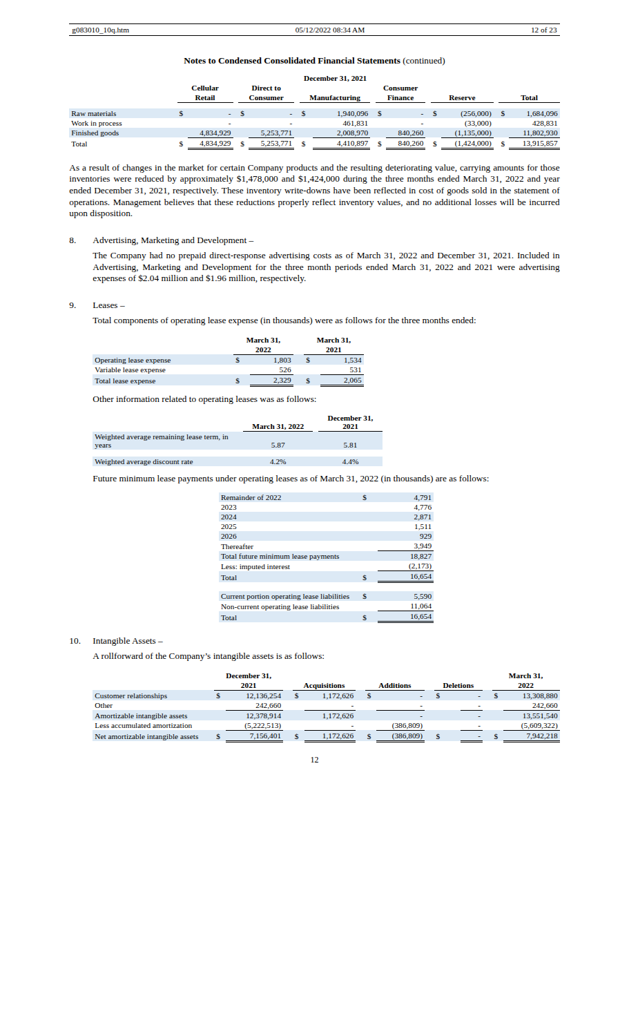g083010_10q.htm
05/12/2022 08:34 AM
12 of 23
Notes to Condensed Consolidated Financial Statements (continued)
| | December 31, 2021 |
| | Cellular | | Direct to | | | | Consumer | | | | |
| | Retail | | Consumer | | Manufacturing | | Finance | | Reserve | | Total |
| Raw materials | $ | - | | $ | - | | $ | 1,940,096 | | $ | - | | $ | (256,000) | | $ | 1,684,096 |
| Work in process | | - | | | - | | | 461,831 | | | - | | | (33,000) | | | 428,831 |
| Finished goods | | 4,834,929 | | | 5,253,771 | | | 2,008,970 | | | 840,260 | | | (1,135,000) | | | 11,802,930 |
| Total | $ | 4,834,929 | | $ | 5,253,771 | | $ | 4,410,897 | | $ | 840,260 | | $ | (1,424,000) | | $ | 13,915,857 |
As a result of changes in the market for certain Company products and the resulting deteriorating value, carrying amounts for those inventories were reduced by approximately $1,478,000 and $1,424,000 during the three months ended March 31, 2022 and year ended December 31, 2021, respectively. These inventory write-downs have been reflected in cost of goods sold in the statement of operations. Management believes that these reductions properly reflect inventory values, and no additional losses will be incurred upon disposition.
8.
Advertising, Marketing and Development –
The Company had no prepaid direct-response advertising costs as of March 31, 2022 and December 31, 2021. Included in Advertising, Marketing and Development for the three month periods ended March 31, 2022 and 2021 were advertising expenses of $2.04 million and $1.96 million, respectively.
9.
Leases –
Total components of operating lease expense (in thousands) were as follows for the three months ended:
| | March 31, | | March 31, |
| | 2022 | | 2021 |
| Operating lease expense | $ | 1,803 | | $ | 1,534 |
| Variable lease expense | | 526 | | | 531 |
| Total lease expense | $ | 2,329 | | $ | 2,065 |
Other information related to operating leases was as follows:
| | March 31, 2022 | | December 31, 2021 |
| Weighted average remaining lease term, in years | 5.87 | | 5.81 |
| Weighted average discount rate | 4.2% | | 4.4% |
Future minimum lease payments under operating leases as of March 31, 2022 (in thousands) are as follows:
| Remainder of 2022 | $ | 4,791 |
| 2023 | | 4,776 |
| 2024 | | 2,871 |
| 2025 | | 1,511 |
| 2026 | | 929 |
| Thereafter | | 3,949 |
| Total future minimum lease payments | | 18,827 |
| Less: imputed interest | | (2,173) |
| Total | $ | 16,654 |
| Current portion operating lease liabilities | $ | 5,590 |
| Non-current operating lease liabilities | | 11,064 |
| Total | $ | 16,654 |
10.
Intangible Assets –
A rollforward of the Company’s intangible assets is as follows:
| | December 31, | | | | | | | | March 31, |
| | 2021 | | Acquisitions | | Additions | | Deletions | | 2022 |
| Customer relationships | $ | 12,136,254 | | $ | 1,172,626 | | $ | - | | $ | - | | $ | 13,308,880 |
| Other | | 242,660 | | | - | | | - | | | - | | | 242,660 |
| Amortizable intangible assets | | 12,378,914 | | | 1,172,626 | | | - | | | - | | | 13,551,540 |
| Less accumulated amortization | | (5,222,513) | | | - | | | (386,809) | | | - | | | (5,609,322) |
| Net amortizable intangible assets | $ | 7,156,401 | | $ | 1,172,626 | | $ | (386,809) | | $ | - | | $ | 7,942,218 |
12